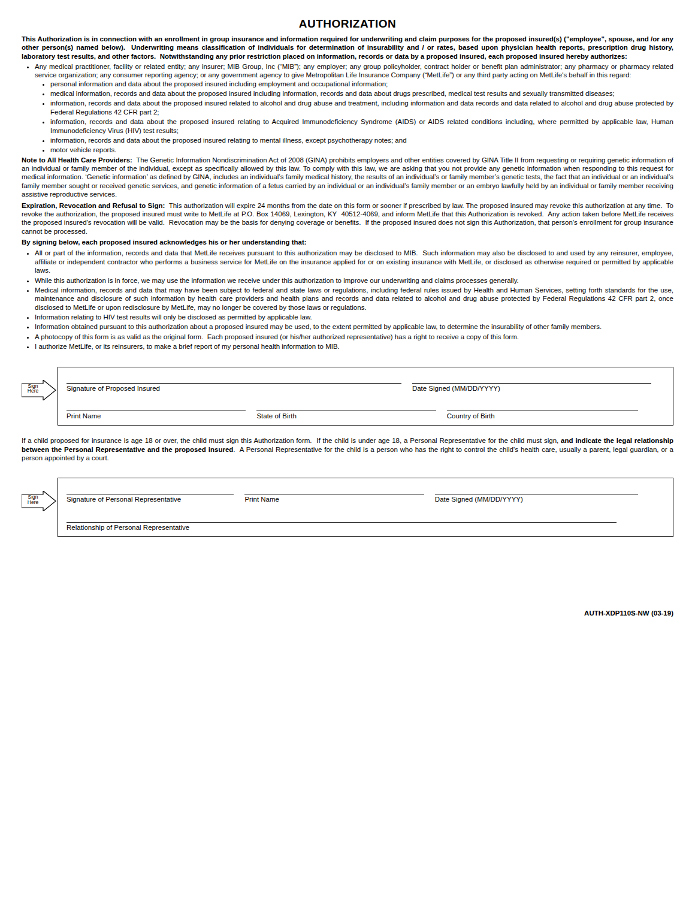AUTHORIZATION
This Authorization is in connection with an enrollment in group insurance and information required for underwriting and claim purposes for the proposed insured(s) ("employee", spouse, and /or any other person(s) named below). Underwriting means classification of individuals for determination of insurability and / or rates, based upon physician health reports, prescription drug history, laboratory test results, and other factors. Notwithstanding any prior restriction placed on information, records or data by a proposed insured, each proposed insured hereby authorizes:
Any medical practitioner, facility or related entity; any insurer; MIB Group, Inc (“MIB”); any employer; any group policyholder, contract holder or benefit plan administrator; any pharmacy or pharmacy related service organization; any consumer reporting agency; or any government agency to give Metropolitan Life Insurance Company (“MetLife”) or any third party acting on MetLife's behalf in this regard:
personal information and data about the proposed insured including employment and occupational information;
medical information, records and data about the proposed insured including information, records and data about drugs prescribed, medical test results and sexually transmitted diseases;
information, records and data about the proposed insured related to alcohol and drug abuse and treatment, including information and data records and data related to alcohol and drug abuse protected by Federal Regulations 42 CFR part 2;
information, records and data about the proposed insured relating to Acquired Immunodeficiency Syndrome (AIDS) or AIDS related conditions including, where permitted by applicable law, Human Immunodeficiency Virus (HIV) test results;
information, records and data about the proposed insured relating to mental illness, except psychotherapy notes; and
motor vehicle reports.
Note to All Health Care Providers: The Genetic Information Nondiscrimination Act of 2008 (GINA) prohibits employers and other entities covered by GINA Title II from requesting or requiring genetic information of an individual or family member of the individual, except as specifically allowed by this law. To comply with this law, we are asking that you not provide any genetic information when responding to this request for medical information. ‘Genetic information’ as defined by GINA, includes an individual’s family medical history, the results of an individual’s or family member’s genetic tests, the fact that an individual or an individual’s family member sought or received genetic services, and genetic information of a fetus carried by an individual or an individual’s family member or an embryo lawfully held by an individual or family member receiving assistive reproductive services.
Expiration, Revocation and Refusal to Sign: This authorization will expire 24 months from the date on this form or sooner if prescribed by law. The proposed insured may revoke this authorization at any time. To revoke the authorization, the proposed insured must write to MetLife at P.O. Box 14069, Lexington, KY 40512-4069, and inform MetLife that this Authorization is revoked. Any action taken before MetLife receives the proposed insured's revocation will be valid. Revocation may be the basis for denying coverage or benefits. If the proposed insured does not sign this Authorization, that person's enrollment for group insurance cannot be processed.
By signing below, each proposed insured acknowledges his or her understanding that:
All or part of the information, records and data that MetLife receives pursuant to this authorization may be disclosed to MIB. Such information may also be disclosed to and used by any reinsurer, employee, affiliate or independent contractor who performs a business service for MetLife on the insurance applied for or on existing insurance with MetLife, or disclosed as otherwise required or permitted by applicable laws.
While this authorization is in force, we may use the information we receive under this authorization to improve our underwriting and claims processes generally.
Medical information, records and data that may have been subject to federal and state laws or regulations, including federal rules issued by Health and Human Services, setting forth standards for the use, maintenance and disclosure of such information by health care providers and health plans and records and data related to alcohol and drug abuse protected by Federal Regulations 42 CFR part 2, once disclosed to MetLife or upon redisclosure by MetLife, may no longer be covered by those laws or regulations.
Information relating to HIV test results will only be disclosed as permitted by applicable law.
Information obtained pursuant to this authorization about a proposed insured may be used, to the extent permitted by applicable law, to determine the insurability of other family members.
A photocopy of this form is as valid as the original form. Each proposed insured (or his/her authorized representative) has a right to receive a copy of this form.
I authorize MetLife, or its reinsurers, to make a brief report of my personal health information to MIB.
Sign
Here
Signature of Proposed Insured
Date Signed (MM/DD/YYYY)
Print Name
State of Birth
Country of Birth
If a child proposed for insurance is age 18 or over, the child must sign this Authorization form. If the child is under age 18, a Personal Representative for the child must sign, and indicate the legal relationship between the Personal Representative and the proposed insured. A Personal Representative for the child is a person who has the right to control the child’s health care, usually a parent, legal guardian, or a person appointed by a court.
Sign
Here
Signature of Personal Representative
Print Name
Date Signed (MM/DD/YYYY)
Relationship of Personal Representative
AUTH-XDP110S-NW (03-19)